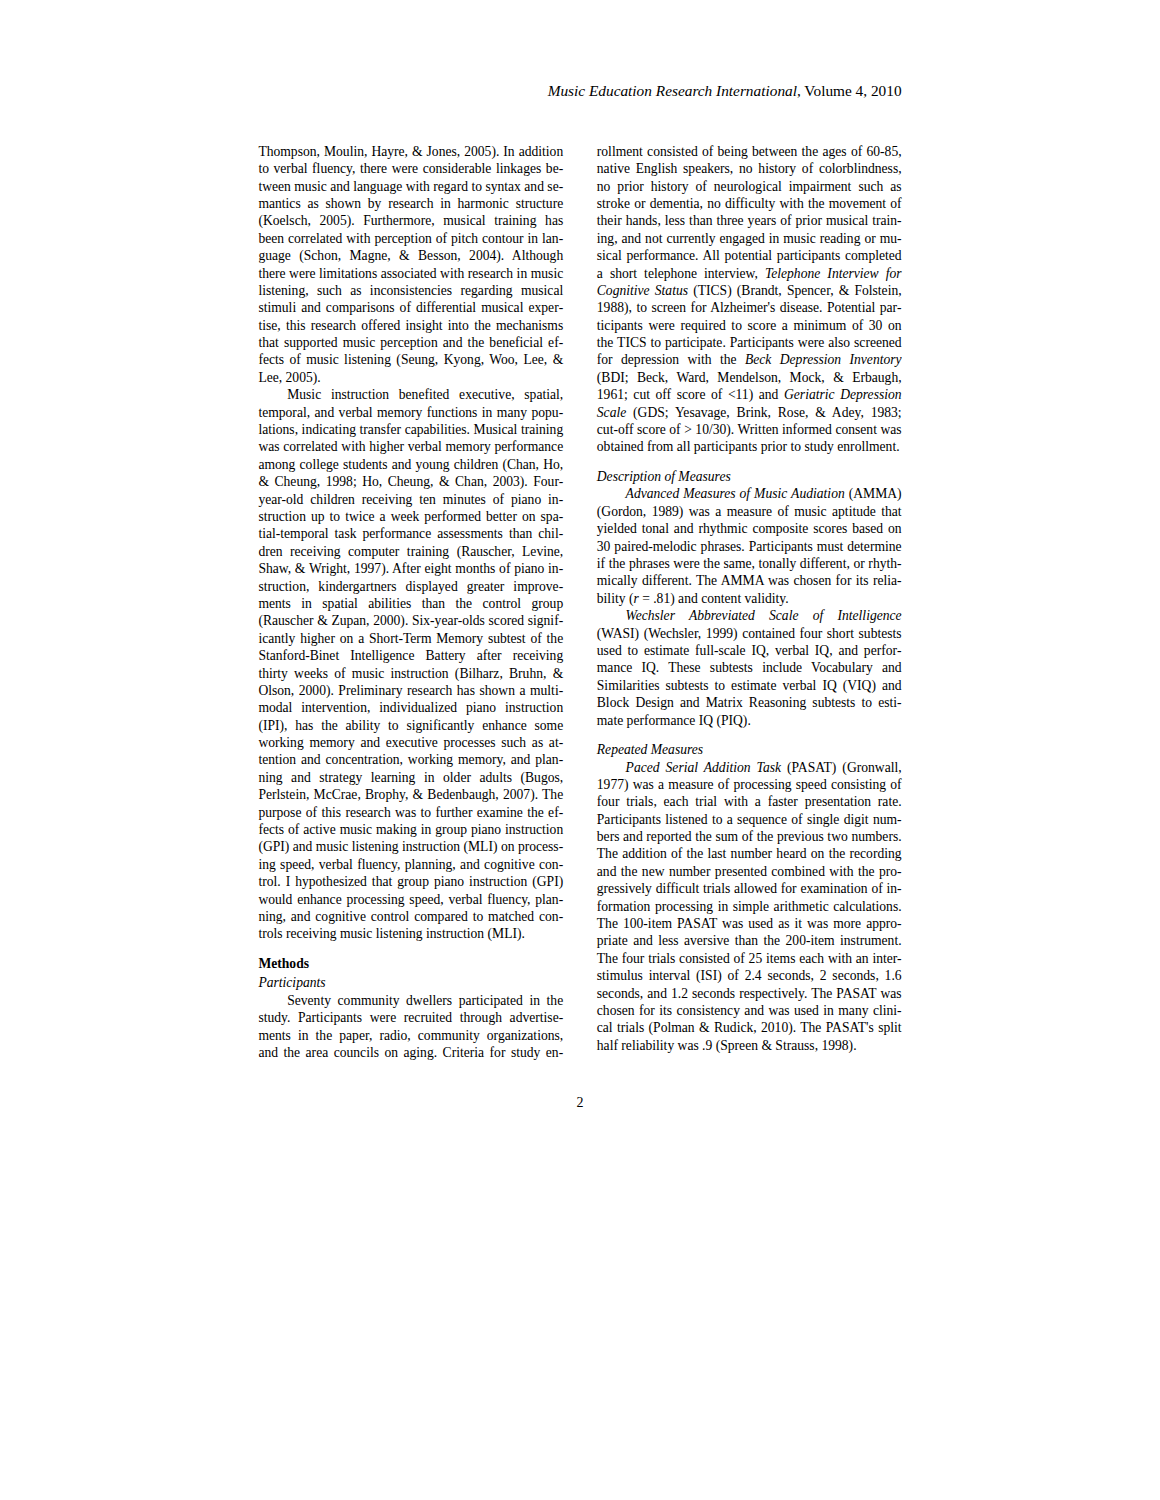Music Education Research International, Volume 4, 2010
Thompson, Moulin, Hayre, & Jones, 2005). In addition to verbal fluency, there were considerable linkages between music and language with regard to syntax and semantics as shown by research in harmonic structure (Koelsch, 2005). Furthermore, musical training has been correlated with perception of pitch contour in language (Schon, Magne, & Besson, 2004). Although there were limitations associated with research in music listening, such as inconsistencies regarding musical stimuli and comparisons of differential musical expertise, this research offered insight into the mechanisms that supported music perception and the beneficial effects of music listening (Seung, Kyong, Woo, Lee, & Lee, 2005).
Music instruction benefited executive, spatial, temporal, and verbal memory functions in many populations, indicating transfer capabilities. Musical training was correlated with higher verbal memory performance among college students and young children (Chan, Ho, & Cheung, 1998; Ho, Cheung, & Chan, 2003). Four-year-old children receiving ten minutes of piano instruction up to twice a week performed better on spatial-temporal task performance assessments than children receiving computer training (Rauscher, Levine, Shaw, & Wright, 1997). After eight months of piano instruction, kindergartners displayed greater improvements in spatial abilities than the control group (Rauscher & Zupan, 2000). Six-year-olds scored significantly higher on a Short-Term Memory subtest of the Stanford-Binet Intelligence Battery after receiving thirty weeks of music instruction (Bilharz, Bruhn, & Olson, 2000). Preliminary research has shown a multimodal intervention, individualized piano instruction (IPI), has the ability to significantly enhance some working memory and executive processes such as attention and concentration, working memory, and planning and strategy learning in older adults (Bugos, Perlstein, McCrae, Brophy, & Bedenbaugh, 2007). The purpose of this research was to further examine the effects of active music making in group piano instruction (GPI) and music listening instruction (MLI) on processing speed, verbal fluency, planning, and cognitive control. I hypothesized that group piano instruction (GPI) would enhance processing speed, verbal fluency, planning, and cognitive control compared to matched controls receiving music listening instruction (MLI).
Methods
Participants
Seventy community dwellers participated in the study. Participants were recruited through advertisements in the paper, radio, community organizations, and the area councils on aging. Criteria for study enrollment consisted of being between the ages of 60-85, native English speakers, no history of colorblindness, no prior history of neurological impairment such as stroke or dementia, no difficulty with the movement of their hands, less than three years of prior musical training, and not currently engaged in music reading or musical performance. All potential participants completed a short telephone interview, Telephone Interview for Cognitive Status (TICS) (Brandt, Spencer, & Folstein, 1988), to screen for Alzheimer's disease. Potential participants were required to score a minimum of 30 on the TICS to participate. Participants were also screened for depression with the Beck Depression Inventory (BDI; Beck, Ward, Mendelson, Mock, & Erbaugh, 1961; cut off score of <11) and Geriatric Depression Scale (GDS; Yesavage, Brink, Rose, & Adey, 1983; cut-off score of > 10/30). Written informed consent was obtained from all participants prior to study enrollment.
Description of Measures
Advanced Measures of Music Audiation (AMMA) (Gordon, 1989) was a measure of music aptitude that yielded tonal and rhythmic composite scores based on 30 paired-melodic phrases. Participants must determine if the phrases were the same, tonally different, or rhythmically different. The AMMA was chosen for its reliability (r = .81) and content validity.
Wechsler Abbreviated Scale of Intelligence (WASI) (Wechsler, 1999) contained four short subtests used to estimate full-scale IQ, verbal IQ, and performance IQ. These subtests include Vocabulary and Similarities subtests to estimate verbal IQ (VIQ) and Block Design and Matrix Reasoning subtests to estimate performance IQ (PIQ).
Repeated Measures
Paced Serial Addition Task (PASAT) (Gronwall, 1977) was a measure of processing speed consisting of four trials, each trial with a faster presentation rate. Participants listened to a sequence of single digit numbers and reported the sum of the previous two numbers. The addition of the last number heard on the recording and the new number presented combined with the progressively difficult trials allowed for examination of information processing in simple arithmetic calculations. The 100-item PASAT was used as it was more appropriate and less aversive than the 200-item instrument. The four trials consisted of 25 items each with an inter-stimulus interval (ISI) of 2.4 seconds, 2 seconds, 1.6 seconds, and 1.2 seconds respectively. The PASAT was chosen for its consistency and was used in many clinical trials (Polman & Rudick, 2010). The PASAT's split half reliability was .9 (Spreen & Strauss, 1998).
2